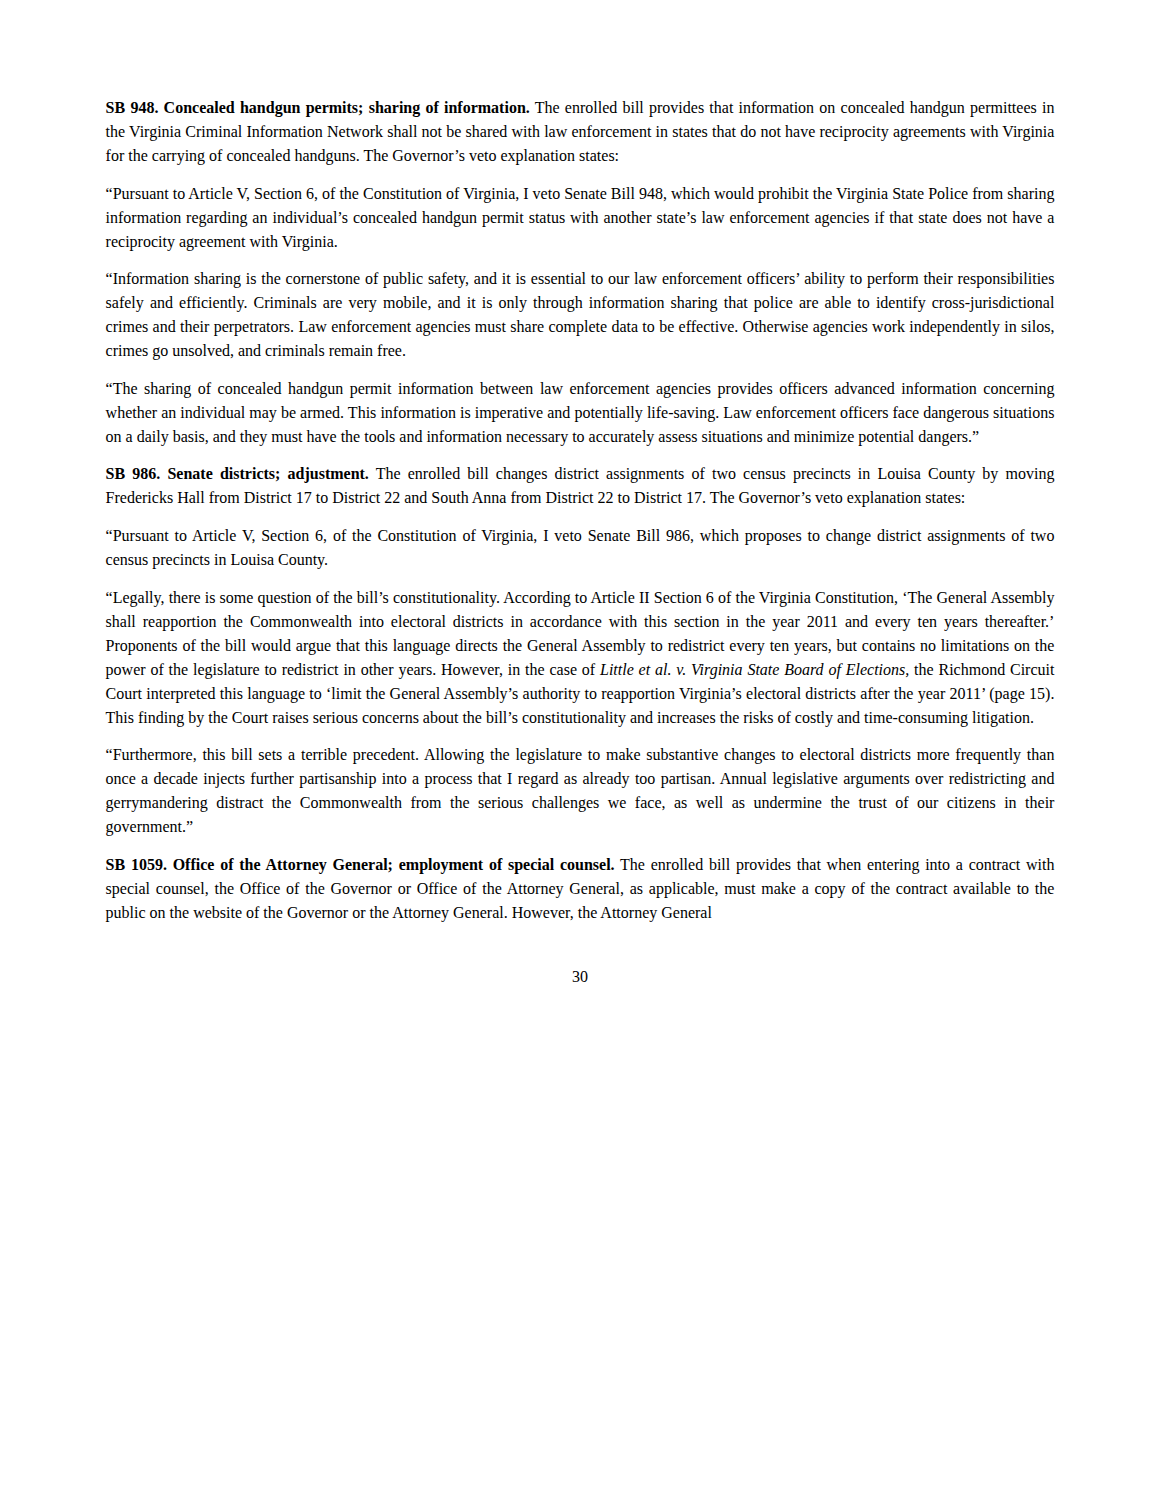SB 948. Concealed handgun permits; sharing of information. The enrolled bill provides that information on concealed handgun permittees in the Virginia Criminal Information Network shall not be shared with law enforcement in states that do not have reciprocity agreements with Virginia for the carrying of concealed handguns. The Governor’s veto explanation states:
“Pursuant to Article V, Section 6, of the Constitution of Virginia, I veto Senate Bill 948, which would prohibit the Virginia State Police from sharing information regarding an individual’s concealed handgun permit status with another state’s law enforcement agencies if that state does not have a reciprocity agreement with Virginia.
“Information sharing is the cornerstone of public safety, and it is essential to our law enforcement officers’ ability to perform their responsibilities safely and efficiently. Criminals are very mobile, and it is only through information sharing that police are able to identify cross-jurisdictional crimes and their perpetrators. Law enforcement agencies must share complete data to be effective. Otherwise agencies work independently in silos, crimes go unsolved, and criminals remain free.
“The sharing of concealed handgun permit information between law enforcement agencies provides officers advanced information concerning whether an individual may be armed. This information is imperative and potentially life-saving. Law enforcement officers face dangerous situations on a daily basis, and they must have the tools and information necessary to accurately assess situations and minimize potential dangers.”
SB 986. Senate districts; adjustment. The enrolled bill changes district assignments of two census precincts in Louisa County by moving Fredericks Hall from District 17 to District 22 and South Anna from District 22 to District 17. The Governor’s veto explanation states:
“Pursuant to Article V, Section 6, of the Constitution of Virginia, I veto Senate Bill 986, which proposes to change district assignments of two census precincts in Louisa County.
“Legally, there is some question of the bill’s constitutionality. According to Article II Section 6 of the Virginia Constitution, ‘The General Assembly shall reapportion the Commonwealth into electoral districts in accordance with this section in the year 2011 and every ten years thereafter.’ Proponents of the bill would argue that this language directs the General Assembly to redistrict every ten years, but contains no limitations on the power of the legislature to redistrict in other years. However, in the case of Little et al. v. Virginia State Board of Elections, the Richmond Circuit Court interpreted this language to ‘limit the General Assembly’s authority to reapportion Virginia’s electoral districts after the year 2011’ (page 15). This finding by the Court raises serious concerns about the bill’s constitutionality and increases the risks of costly and time-consuming litigation.
“Furthermore, this bill sets a terrible precedent. Allowing the legislature to make substantive changes to electoral districts more frequently than once a decade injects further partisanship into a process that I regard as already too partisan. Annual legislative arguments over redistricting and gerrymandering distract the Commonwealth from the serious challenges we face, as well as undermine the trust of our citizens in their government.”
SB 1059. Office of the Attorney General; employment of special counsel. The enrolled bill provides that when entering into a contract with special counsel, the Office of the Governor or Office of the Attorney General, as applicable, must make a copy of the contract available to the public on the website of the Governor or the Attorney General. However, the Attorney General
30